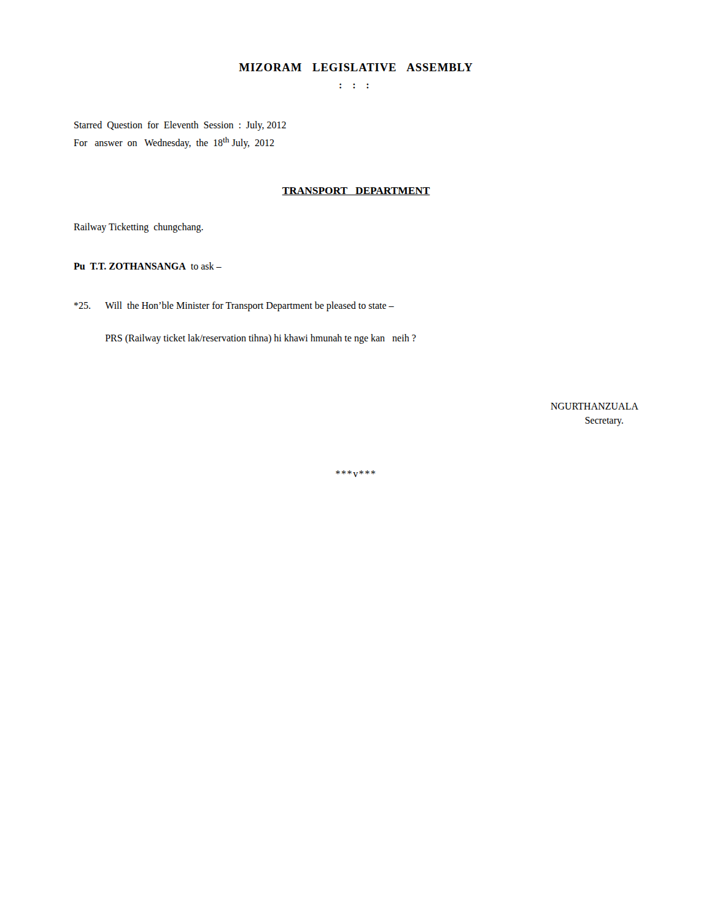MIZORAM LEGISLATIVE ASSEMBLY
: : :
Starred Question for Eleventh Session : July, 2012
For answer on Wednesday, the 18th July, 2012
TRANSPORT DEPARTMENT
Railway Ticketting chungchang.
Pu T.T. ZOTHANSANGA to ask –
*25.
Will the Hon’ble Minister for Transport Department be pleased to state –
PRS (Railway ticket lak/reservation tihna) hi khawi hmunah te nge kan neih ?
NGURTHANZUALA Secretary.
***v***